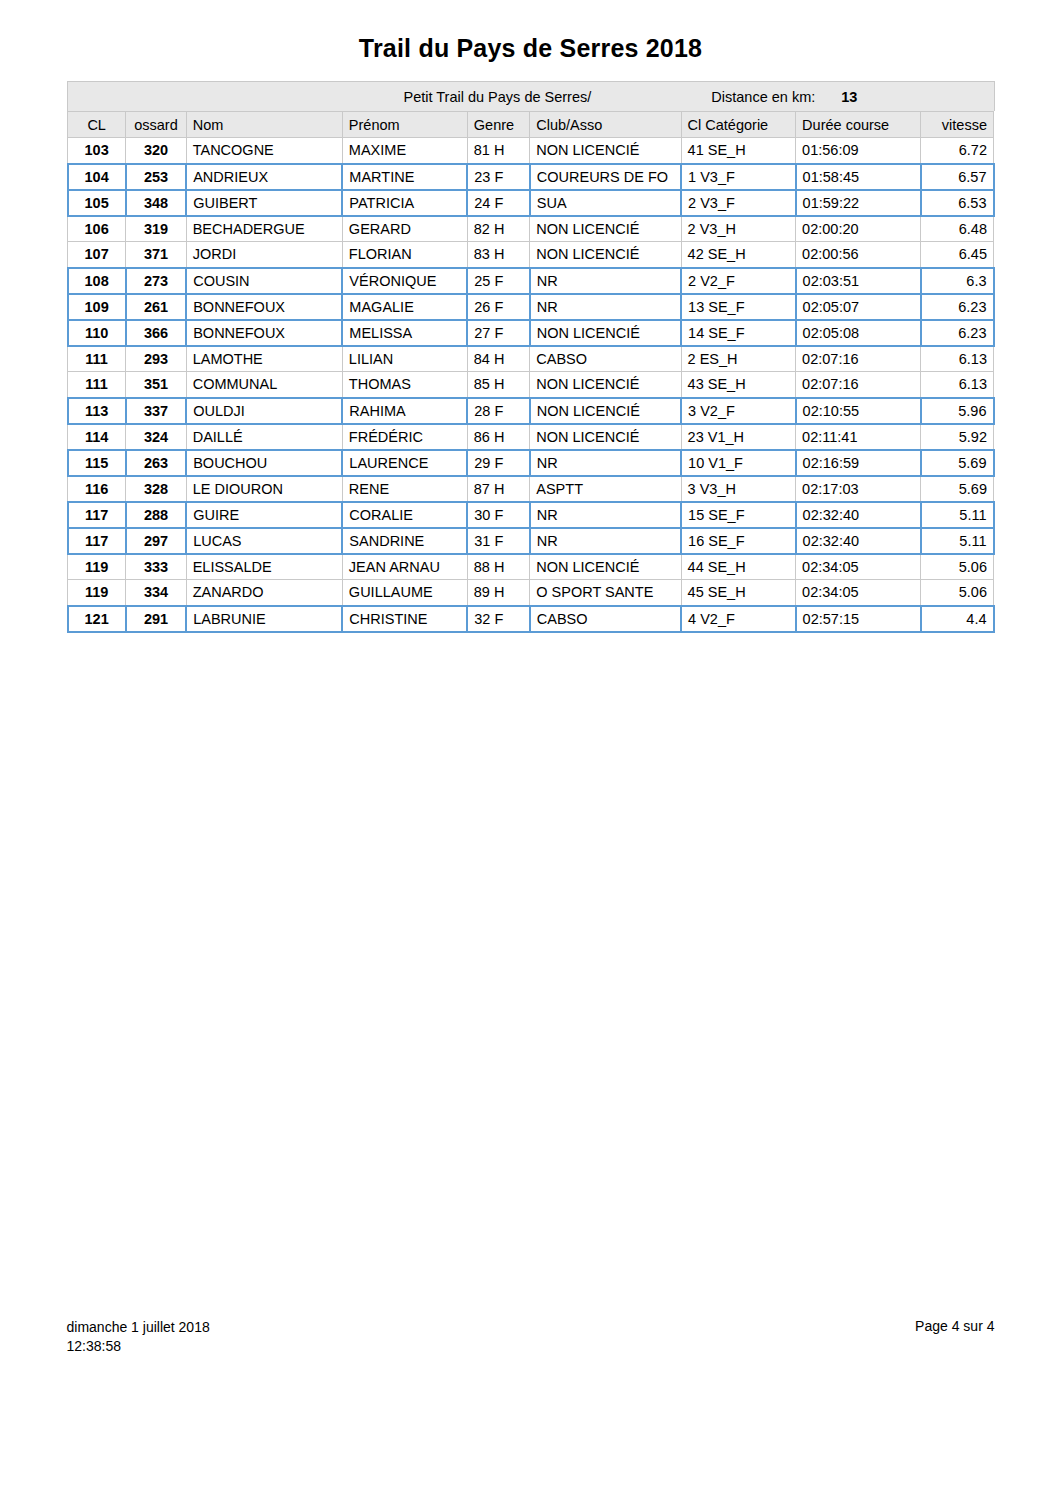Trail du Pays de Serres 2018
Petit Trail du Pays de Serres/ Distance en km: 13
| CL | ossard | Nom | Prénom | Genre | Club/Asso | Cl Catégorie | Durée course | vitesse |
| --- | --- | --- | --- | --- | --- | --- | --- | --- |
| 103 | 320 | TANCOGNE | MAXIME | 81 H | NON LICENCIÉ | 41 SE_H | 01:56:09 | 6.72 |
| 104 | 253 | ANDRIEUX | MARTINE | 23 F | COUREURS DE FO | 1 V3_F | 01:58:45 | 6.57 |
| 105 | 348 | GUIBERT | PATRICIA | 24 F | SUA | 2 V3_F | 01:59:22 | 6.53 |
| 106 | 319 | BECHADERGUE | GERARD | 82 H | NON LICENCIÉ | 2 V3_H | 02:00:20 | 6.48 |
| 107 | 371 | JORDI | FLORIAN | 83 H | NON LICENCIÉ | 42 SE_H | 02:00:56 | 6.45 |
| 108 | 273 | COUSIN | VÉRONIQUE | 25 F | NR | 2 V2_F | 02:03:51 | 6.3 |
| 109 | 261 | BONNEFOUX | MAGALIE | 26 F | NR | 13 SE_F | 02:05:07 | 6.23 |
| 110 | 366 | BONNEFOUX | MELISSA | 27 F | NON LICENCIÉ | 14 SE_F | 02:05:08 | 6.23 |
| 111 | 293 | LAMOTHE | LILIAN | 84 H | CABSO | 2 ES_H | 02:07:16 | 6.13 |
| 111 | 351 | COMMUNAL | THOMAS | 85 H | NON LICENCIÉ | 43 SE_H | 02:07:16 | 6.13 |
| 113 | 337 | OULDJI | RAHIMA | 28 F | NON LICENCIÉ | 3 V2_F | 02:10:55 | 5.96 |
| 114 | 324 | DAILLÉ | FRÉDÉRIC | 86 H | NON LICENCIÉ | 23 V1_H | 02:11:41 | 5.92 |
| 115 | 263 | BOUCHOU | LAURENCE | 29 F | NR | 10 V1_F | 02:16:59 | 5.69 |
| 116 | 328 | LE DIOURON | RENE | 87 H | ASPTT | 3 V3_H | 02:17:03 | 5.69 |
| 117 | 288 | GUIRE | CORALIE | 30 F | NR | 15 SE_F | 02:32:40 | 5.11 |
| 117 | 297 | LUCAS | SANDRINE | 31 F | NR | 16 SE_F | 02:32:40 | 5.11 |
| 119 | 333 | ELISSALDE | JEAN ARNAU | 88 H | NON LICENCIÉ | 44 SE_H | 02:34:05 | 5.06 |
| 119 | 334 | ZANARDO | GUILLAUME | 89 H | O SPORT SANTE | 45 SE_H | 02:34:05 | 5.06 |
| 121 | 291 | LABRUNIE | CHRISTINE | 32 F | CABSO | 4 V2_F | 02:57:15 | 4.4 |
dimanche 1 juillet 2018
12:38:58
Page 4 sur 4